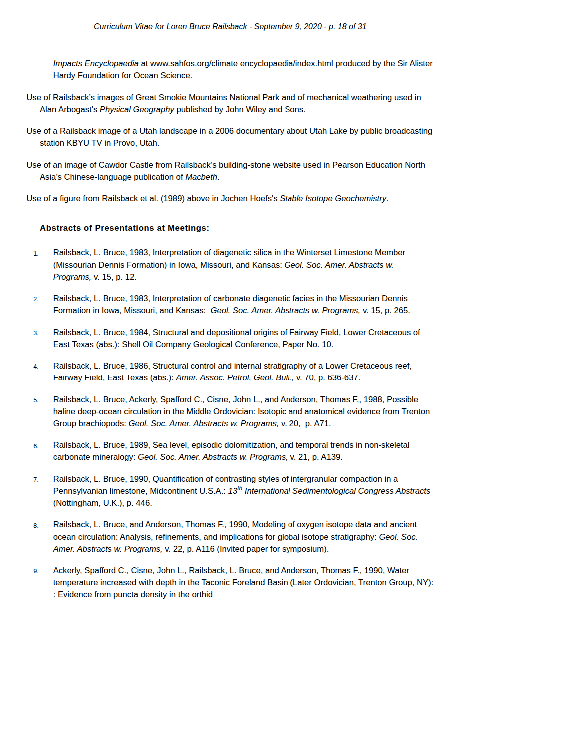Curriculum Vitae for Loren Bruce Railsback - September 9, 2020 - p. 18 of 31
Impacts Encyclopaedia at www.sahfos.org/climate encyclopaedia/index.html produced by the Sir Alister Hardy Foundation for Ocean Science.
Use of Railsback’s images of Great Smokie Mountains National Park and of mechanical weathering used in Alan Arbogast's Physical Geography published by John Wiley and Sons.
Use of a Railsback image of a Utah landscape in a 2006 documentary about Utah Lake by public broadcasting station KBYU TV in Provo, Utah.
Use of an image of Cawdor Castle from Railsback’s building-stone website used in Pearson Education North Asia's Chinese-language publication of Macbeth.
Use of a figure from Railsback et al. (1989) above in Jochen Hoefs's Stable Isotope Geochemistry.
Abstracts of Presentations at Meetings:
Railsback, L. Bruce, 1983, Interpretation of diagenetic silica in the Winterset Limestone Member (Missourian Dennis Formation) in Iowa, Missouri, and Kansas: Geol. Soc. Amer. Abstracts w. Programs, v. 15, p. 12.
Railsback, L. Bruce, 1983, Interpretation of carbonate diagenetic facies in the Missourian Dennis Formation in Iowa, Missouri, and Kansas: Geol. Soc. Amer. Abstracts w. Programs, v. 15, p. 265.
Railsback, L. Bruce, 1984, Structural and depositional origins of Fairway Field, Lower Cretaceous of East Texas (abs.): Shell Oil Company Geological Conference, Paper No. 10.
Railsback, L. Bruce, 1986, Structural control and internal stratigraphy of a Lower Cretaceous reef, Fairway Field, East Texas (abs.): Amer. Assoc. Petrol. Geol. Bull., v. 70, p. 636-637.
Railsback, L. Bruce, Ackerly, Spafford C., Cisne, John L., and Anderson, Thomas F., 1988, Possible haline deep-ocean circulation in the Middle Ordovician: Isotopic and anatomical evidence from Trenton Group brachiopods: Geol. Soc. Amer. Abstracts w. Programs, v. 20, p. A71.
Railsback, L. Bruce, 1989, Sea level, episodic dolomitization, and temporal trends in non-skeletal carbonate mineralogy: Geol. Soc. Amer. Abstracts w. Programs, v. 21, p. A139.
Railsback, L. Bruce, 1990, Quantification of contrasting styles of intergranular compaction in a Pennsylvanian limestone, Midcontinent U.S.A.: 13th International Sedimentological Congress Abstracts (Nottingham, U.K.), p. 446.
Railsback, L. Bruce, and Anderson, Thomas F., 1990, Modeling of oxygen isotope data and ancient ocean circulation: Analysis, refinements, and implications for global isotope stratigraphy: Geol. Soc. Amer. Abstracts w. Programs, v. 22, p. A116 (Invited paper for symposium).
Ackerly, Spafford C., Cisne, John L., Railsback, L. Bruce, and Anderson, Thomas F., 1990, Water temperature increased with depth in the Taconic Foreland Basin (Later Ordovician, Trenton Group, NY): : Evidence from puncta density in the orthid